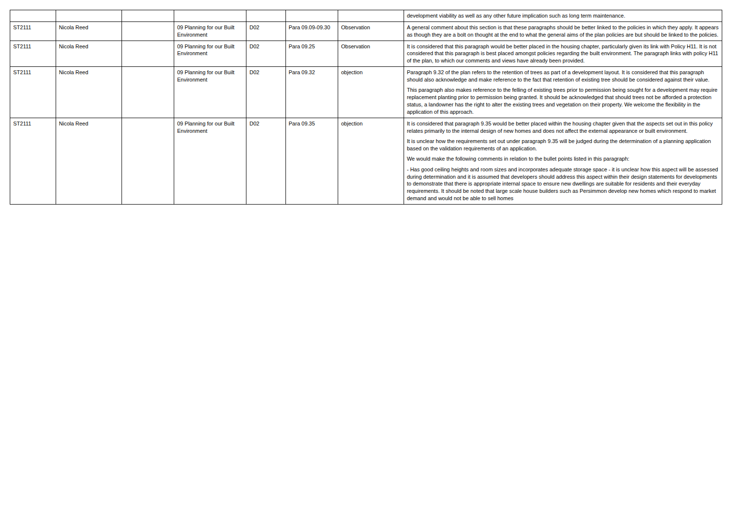| | | | | | | | development viability as well as any other future implication such as long term maintenance. |
| ST2111 | Nicola Reed | | 09 Planning for our Built Environment | D02 | Para 09.09-09.30 | Observation | A general comment about this section is that these paragraphs should be better linked to the policies in which they apply. It appears as though they are a bolt on thought at the end to what the general aims of the plan policies are but should be linked to the policies. |
| ST2111 | Nicola Reed | | 09 Planning for our Built Environment | D02 | Para 09.25 | Observation | It is considered that this paragraph would be better placed in the housing chapter, particularly given its link with Policy H11. It is not considered that this paragraph is best placed amongst policies regarding the built environment. The paragraph links with policy H11 of the plan, to which our comments and views have already been provided. |
| ST2111 | Nicola Reed | | 09 Planning for our Built Environment | D02 | Para 09.32 | objection | Paragraph 9.32 of the plan refers to the retention of trees as part of a development layout. It is considered that this paragraph should also acknowledge and make reference to the fact that retention of existing tree should be considered against their value. This paragraph also makes reference to the felling of existing trees prior to permission being sought for a development may require replacement planting prior to permission being granted. It should be acknowledged that should trees not be afforded a protection status, a landowner has the right to alter the existing trees and vegetation on their property. We welcome the flexibility in the application of this approach. |
| ST2111 | Nicola Reed | | 09 Planning for our Built Environment | D02 | Para 09.35 | objection | It is considered that paragraph 9.35 would be better placed within the housing chapter given that the aspects set out in this policy relates primarily to the internal design of new homes and does not affect the external appearance or built environment. It is unclear how the requirements set out under paragraph 9.35 will be judged during the determination of a planning application based on the validation requirements of an application. We would make the following comments in relation to the bullet points listed in this paragraph: - Has good ceiling heights and room sizes and incorporates adequate storage space - it is unclear how this aspect will be assessed during determination and it is assumed that developers should address this aspect within their design statements for developments to demonstrate that there is appropriate internal space to ensure new dwellings are suitable for residents and their everyday requirements. It should be noted that large scale house builders such as Persimmon develop new homes which respond to market demand and would not be able to sell homes |